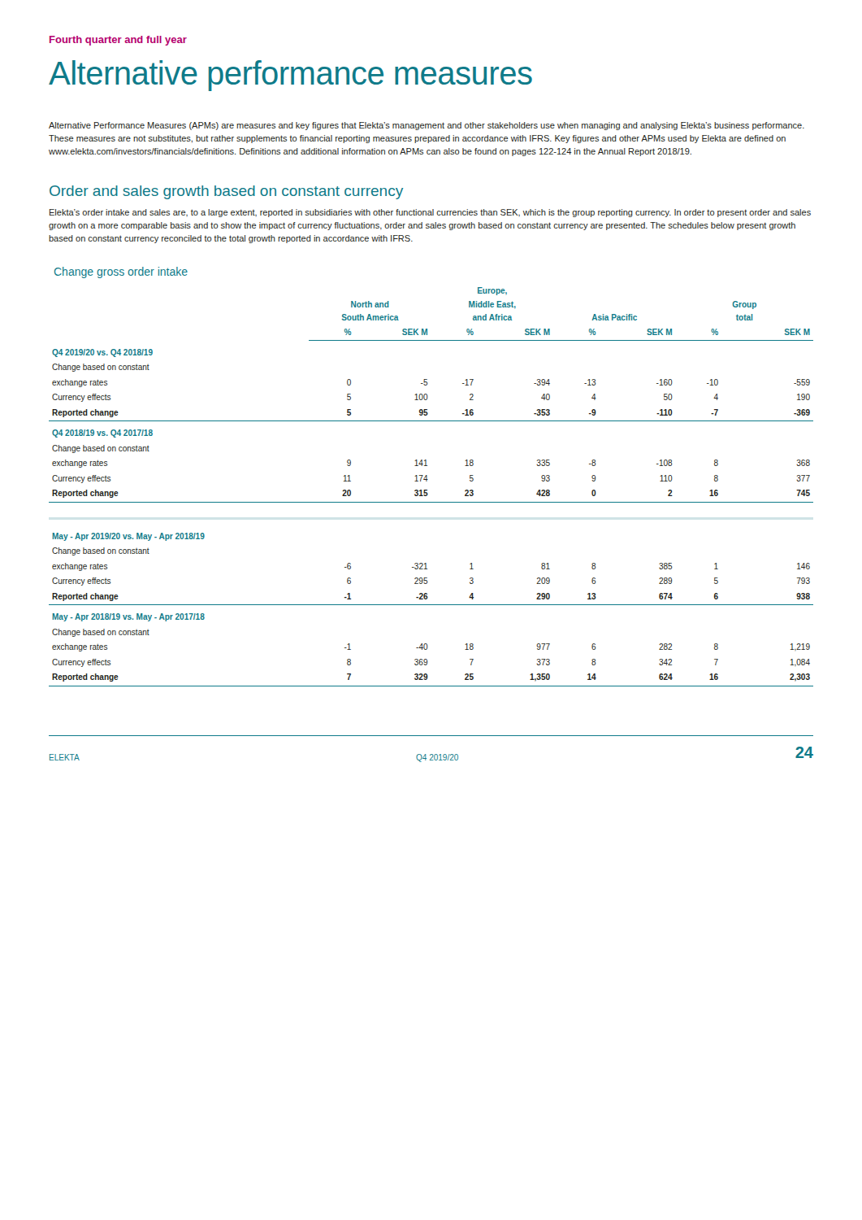Fourth quarter and full year
Alternative performance measures
Alternative Performance Measures (APMs) are measures and key figures that Elekta’s management and other stakeholders use when managing and analysing Elekta’s business performance. These measures are not substitutes, but rather supplements to financial reporting measures prepared in accordance with IFRS. Key figures and other APMs used by Elekta are defined on www.elekta.com/investors/financials/definitions. Definitions and additional information on APMs can also be found on pages 122-124 in the Annual Report 2018/19.
Order and sales growth based on constant currency
Elekta’s order intake and sales are, to a large extent, reported in subsidiaries with other functional currencies than SEK, which is the group reporting currency. In order to present order and sales growth on a more comparable basis and to show the impact of currency fluctuations, order and sales growth based on constant currency are presented. The schedules below present growth based on constant currency reconciled to the total growth reported in accordance with IFRS.
Change gross order intake
| | | Europe, | | |
| --- | --- | --- | --- | --- |
| | North and | Middle East, | | Group |
| | South America | and Africa | Asia Pacific | total |
| | % | SEK M | % | SEK M | % | SEK M | % | SEK M |
| Q4 2019/20 vs. Q4 2018/19 | |
| Change based on constant | |
| exchange rates | 0 | -5 | -17 | -394 | -13 | -160 | -10 | -559 |
| Currency effects | 5 | 100 | 2 | 40 | 4 | 50 | 4 | 190 |
| Reported change | 5 | 95 | -16 | -353 | -9 | -110 | -7 | -369 |
| Q4 2018/19 vs. Q4 2017/18 | |
| Change based on constant | |
| exchange rates | 9 | 141 | 18 | 335 | -8 | -108 | 8 | 368 |
| Currency effects | 11 | 174 | 5 | 93 | 9 | 110 | 8 | 377 |
| Reported change | 20 | 315 | 23 | 428 | 0 | 2 | 16 | 745 |
| May - Apr 2019/20 vs. May - Apr 2018/19 | |
| Change based on constant | |
| exchange rates | -6 | -321 | 1 | 81 | 8 | 385 | 1 | 146 |
| Currency effects | 6 | 295 | 3 | 209 | 6 | 289 | 5 | 793 |
| Reported change | -1 | -26 | 4 | 290 | 13 | 674 | 6 | 938 |
| May - Apr 2018/19 vs. May - Apr 2017/18 | |
| Change based on constant | |
| exchange rates | -1 | -40 | 18 | 977 | 6 | 282 | 8 | 1,219 |
| Currency effects | 8 | 369 | 7 | 373 | 8 | 342 | 7 | 1,084 |
| Reported change | 7 | 329 | 25 | 1,350 | 14 | 624 | 16 | 2,303 |
ELEKTA Q4 2019/20 24